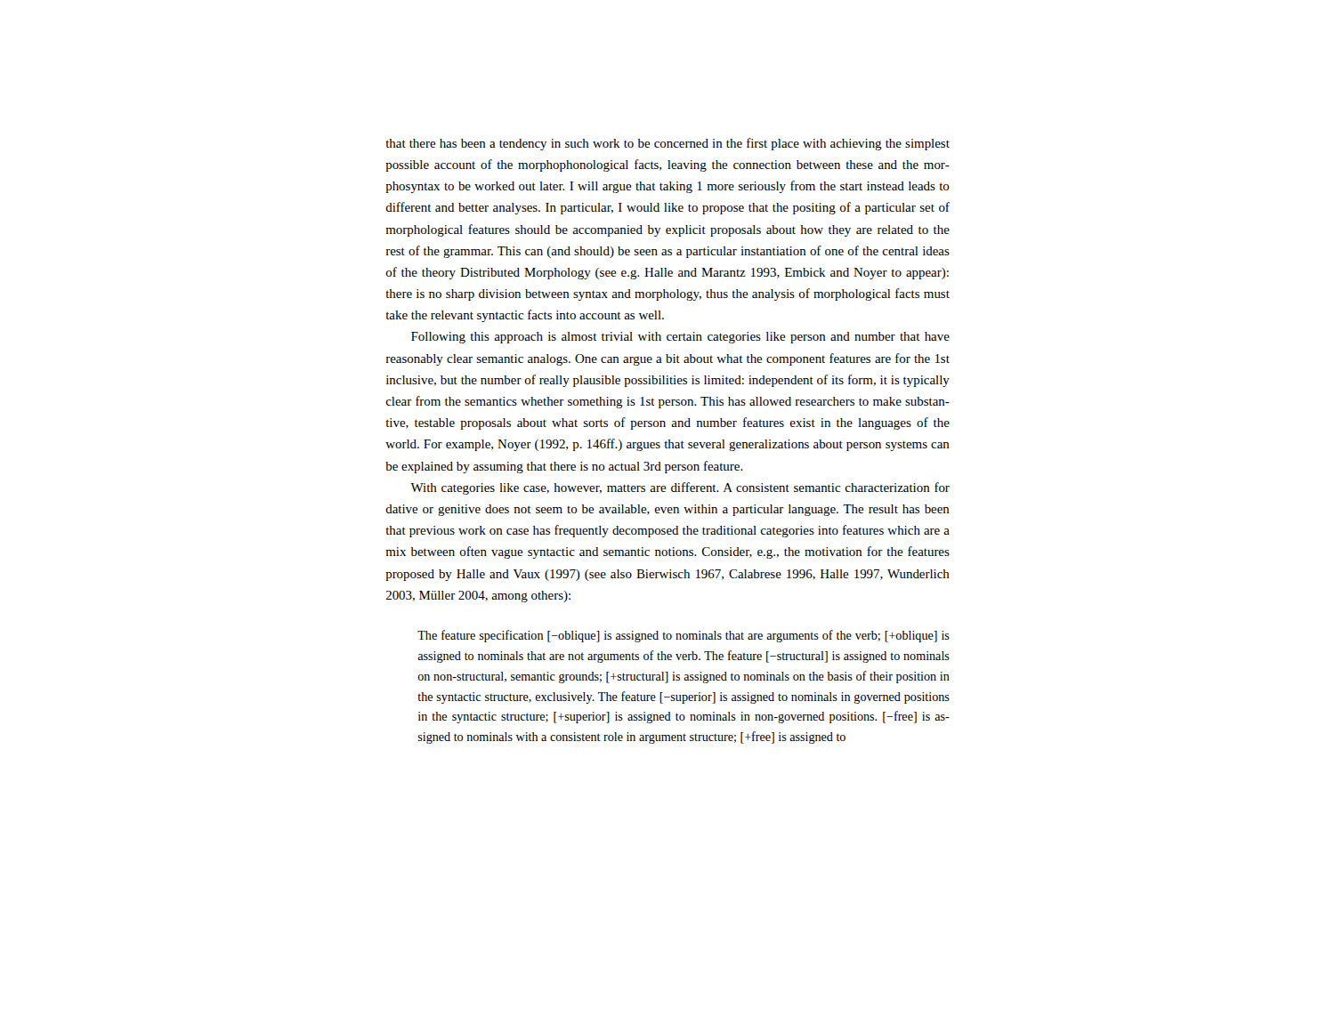that there has been a tendency in such work to be concerned in the first place with achieving the simplest possible account of the morphophonological facts, leaving the connection between these and the morphosyntax to be worked out later. I will argue that taking 1 more seriously from the start instead leads to different and better analyses. In particular, I would like to propose that the positing of a particular set of morphological features should be accompanied by explicit proposals about how they are related to the rest of the grammar. This can (and should) be seen as a particular instantiation of one of the central ideas of the theory Distributed Morphology (see e.g. Halle and Marantz 1993, Embick and Noyer to appear): there is no sharp division between syntax and morphology, thus the analysis of morphological facts must take the relevant syntactic facts into account as well.
Following this approach is almost trivial with certain categories like person and number that have reasonably clear semantic analogs. One can argue a bit about what the component features are for the 1st inclusive, but the number of really plausible possibilities is limited: independent of its form, it is typically clear from the semantics whether something is 1st person. This has allowed researchers to make substantive, testable proposals about what sorts of person and number features exist in the languages of the world. For example, Noyer (1992, p. 146ff.) argues that several generalizations about person systems can be explained by assuming that there is no actual 3rd person feature.
With categories like case, however, matters are different. A consistent semantic characterization for dative or genitive does not seem to be available, even within a particular language. The result has been that previous work on case has frequently decomposed the traditional categories into features which are a mix between often vague syntactic and semantic notions. Consider, e.g., the motivation for the features proposed by Halle and Vaux (1997) (see also Bierwisch 1967, Calabrese 1996, Halle 1997, Wunderlich 2003, Müller 2004, among others):
The feature specification [−oblique] is assigned to nominals that are arguments of the verb; [+oblique] is assigned to nominals that are not arguments of the verb. The feature [−structural] is assigned to nominals on non-structural, semantic grounds; [+structural] is assigned to nominals on the basis of their position in the syntactic structure, exclusively. The feature [−superior] is assigned to nominals in governed positions in the syntactic structure; [+superior] is assigned to nominals in non-governed positions. [−free] is assigned to nominals with a consistent role in argument structure; [+free] is assigned to